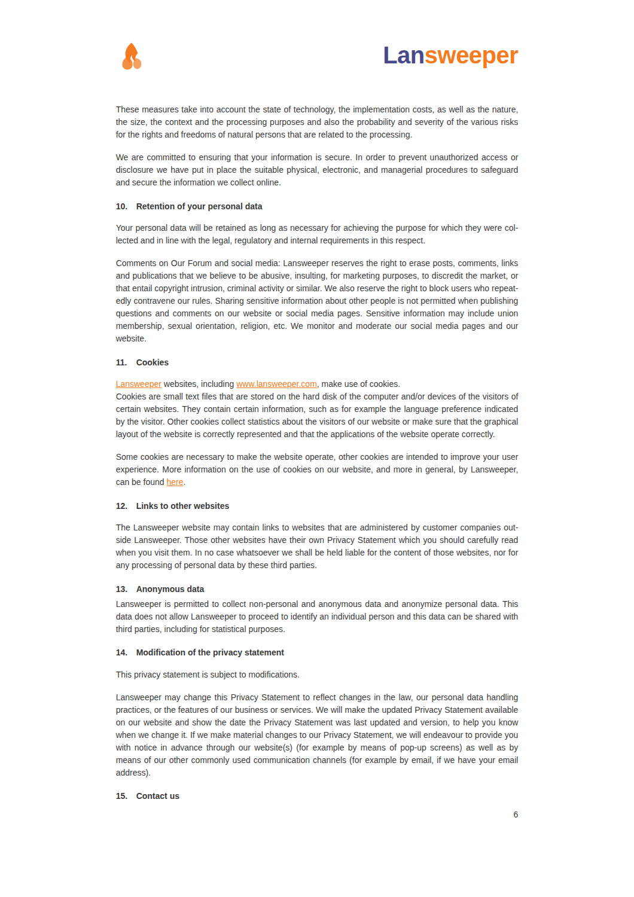Lan sweeper
These measures take into account the state of technology, the implementation costs, as well as the nature, the size, the context and the processing purposes and also the probability and severity of the various risks for the rights and freedoms of natural persons that are related to the processing.
We are committed to ensuring that your information is secure. In order to prevent unauthorized access or disclosure we have put in place the suitable physical, electronic, and managerial procedures to safeguard and secure the information we collect online.
10. Retention of your personal data
Your personal data will be retained as long as necessary for achieving the purpose for which they were collected and in line with the legal, regulatory and internal requirements in this respect.
Comments on Our Forum and social media: Lansweeper reserves the right to erase posts, comments, links and publications that we believe to be abusive, insulting, for marketing purposes, to discredit the market, or that entail copyright intrusion, criminal activity or similar. We also reserve the right to block users who repeatedly contravene our rules. Sharing sensitive information about other people is not permitted when publishing questions and comments on our website or social media pages. Sensitive information may include union membership, sexual orientation, religion, etc. We monitor and moderate our social media pages and our website.
11. Cookies
Lansweeper websites, including www.lansweeper.com, make use of cookies.
Cookies are small text files that are stored on the hard disk of the computer and/or devices of the visitors of certain websites. They contain certain information, such as for example the language preference indicated by the visitor. Other cookies collect statistics about the visitors of our website or make sure that the graphical layout of the website is correctly represented and that the applications of the website operate correctly.
Some cookies are necessary to make the website operate, other cookies are intended to improve your user experience. More information on the use of cookies on our website, and more in general, by Lansweeper, can be found here.
12. Links to other websites
The Lansweeper website may contain links to websites that are administered by customer companies outside Lansweeper. Those other websites have their own Privacy Statement which you should carefully read when you visit them. In no case whatsoever we shall be held liable for the content of those websites, nor for any processing of personal data by these third parties.
13. Anonymous data
Lansweeper is permitted to collect non-personal and anonymous data and anonymize personal data. This data does not allow Lansweeper to proceed to identify an individual person and this data can be shared with third parties, including for statistical purposes.
14. Modification of the privacy statement
This privacy statement is subject to modifications.
Lansweeper may change this Privacy Statement to reflect changes in the law, our personal data handling practices, or the features of our business or services. We will make the updated Privacy Statement available on our website and show the date the Privacy Statement was last updated and version, to help you know when we change it. If we make material changes to our Privacy Statement, we will endeavour to provide you with notice in advance through our website(s) (for example by means of pop-up screens) as well as by means of our other commonly used communication channels (for example by email, if we have your email address).
15. Contact us
6